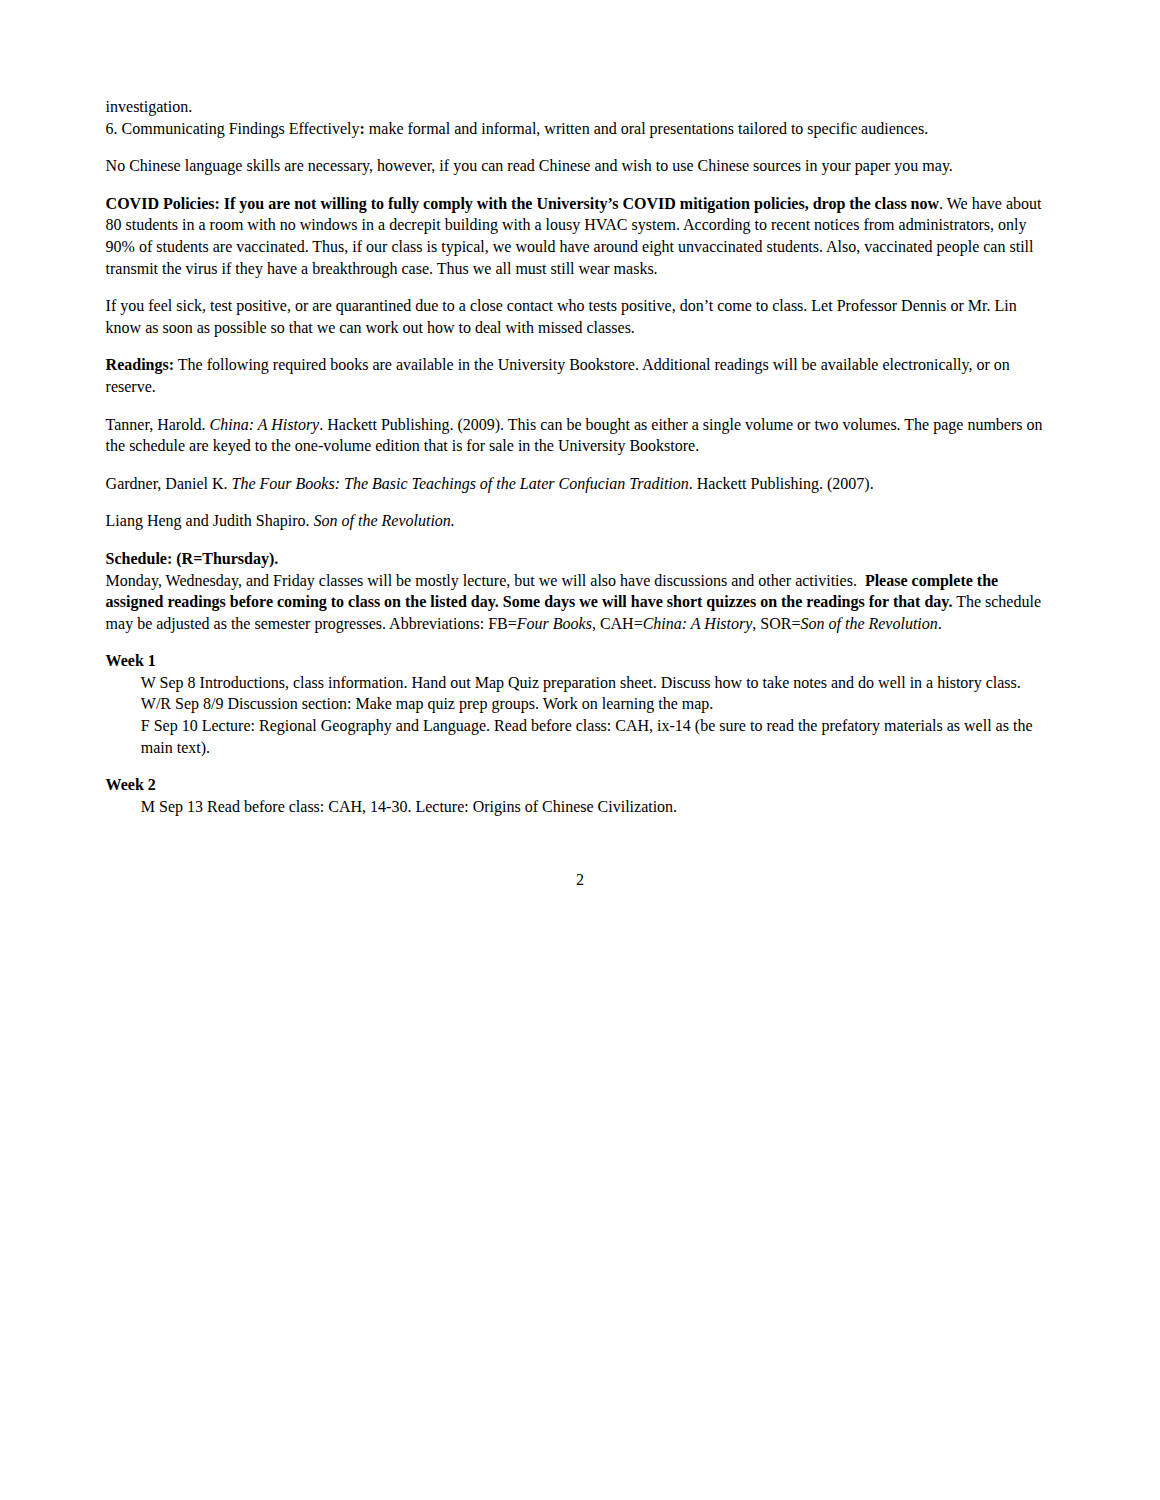investigation.
6. Communicating Findings Effectively: make formal and informal, written and oral presentations tailored to specific audiences.
No Chinese language skills are necessary, however, if you can read Chinese and wish to use Chinese sources in your paper you may.
COVID Policies: If you are not willing to fully comply with the University’s COVID mitigation policies, drop the class now. We have about 80 students in a room with no windows in a decrepit building with a lousy HVAC system. According to recent notices from administrators, only 90% of students are vaccinated. Thus, if our class is typical, we would have around eight unvaccinated students. Also, vaccinated people can still transmit the virus if they have a breakthrough case. Thus we all must still wear masks.
If you feel sick, test positive, or are quarantined due to a close contact who tests positive, don’t come to class. Let Professor Dennis or Mr. Lin know as soon as possible so that we can work out how to deal with missed classes.
Readings: The following required books are available in the University Bookstore. Additional readings will be available electronically, or on reserve.
Tanner, Harold. China: A History. Hackett Publishing. (2009). This can be bought as either a single volume or two volumes. The page numbers on the schedule are keyed to the one-volume edition that is for sale in the University Bookstore.
Gardner, Daniel K. The Four Books: The Basic Teachings of the Later Confucian Tradition. Hackett Publishing. (2007).
Liang Heng and Judith Shapiro. Son of the Revolution.
Schedule: (R=Thursday).
Monday, Wednesday, and Friday classes will be mostly lecture, but we will also have discussions and other activities. Please complete the assigned readings before coming to class on the listed day. Some days we will have short quizzes on the readings for that day. The schedule may be adjusted as the semester progresses. Abbreviations: FB=Four Books, CAH=China: A History, SOR=Son of the Revolution.
Week 1
W Sep 8 Introductions, class information. Hand out Map Quiz preparation sheet. Discuss how to take notes and do well in a history class.
W/R Sep 8/9 Discussion section: Make map quiz prep groups. Work on learning the map.
F Sep 10 Lecture: Regional Geography and Language. Read before class: CAH, ix-14 (be sure to read the prefatory materials as well as the main text).
Week 2
M Sep 13 Read before class: CAH, 14-30. Lecture: Origins of Chinese Civilization.
2